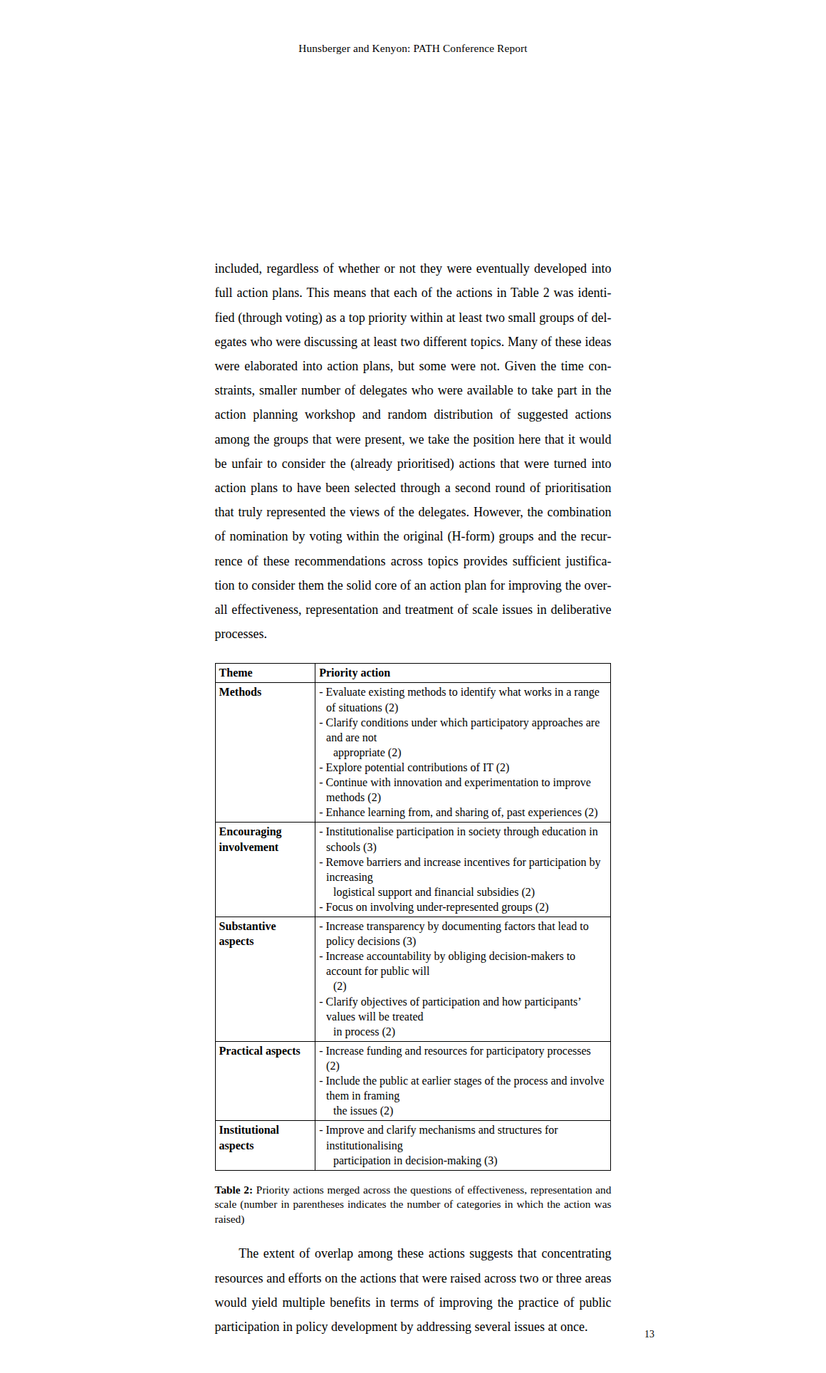Hunsberger and Kenyon: PATH Conference Report
included, regardless of whether or not they were eventually developed into full action plans. This means that each of the actions in Table 2 was identified (through voting) as a top priority within at least two small groups of delegates who were discussing at least two different topics. Many of these ideas were elaborated into action plans, but some were not. Given the time constraints, smaller number of delegates who were available to take part in the action planning workshop and random distribution of suggested actions among the groups that were present, we take the position here that it would be unfair to consider the (already prioritised) actions that were turned into action plans to have been selected through a second round of prioritisation that truly represented the views of the delegates. However, the combination of nomination by voting within the original (H-form) groups and the recurrence of these recommendations across topics provides sufficient justification to consider them the solid core of an action plan for improving the overall effectiveness, representation and treatment of scale issues in deliberative processes.
| Theme | Priority action |
| --- | --- |
| Methods | - Evaluate existing methods to identify what works in a range of situations (2) - Clarify conditions under which participatory approaches are and are not appropriate (2) - Explore potential contributions of IT (2) - Continue with innovation and experimentation to improve methods (2) - Enhance learning from, and sharing of, past experiences (2) |
| Encouraging involvement | - Institutionalise participation in society through education in schools (3) - Remove barriers and increase incentives for participation by increasing logistical support and financial subsidies (2) - Focus on involving under-represented groups (2) |
| Substantive aspects | - Increase transparency by documenting factors that lead to policy decisions (3) - Increase accountability by obliging decision-makers to account for public will (2) - Clarify objectives of participation and how participants’ values will be treated in process (2) |
| Practical aspects | - Increase funding and resources for participatory processes (2) - Include the public at earlier stages of the process and involve them in framing the issues (2) |
| Institutional aspects | - Improve and clarify mechanisms and structures for institutionalising participation in decision-making (3) |
Table 2: Priority actions merged across the questions of effectiveness, representation and scale (number in parentheses indicates the number of categories in which the action was raised)
The extent of overlap among these actions suggests that concentrating resources and efforts on the actions that were raised across two or three areas would yield multiple benefits in terms of improving the practice of public participation in policy development by addressing several issues at once.
13